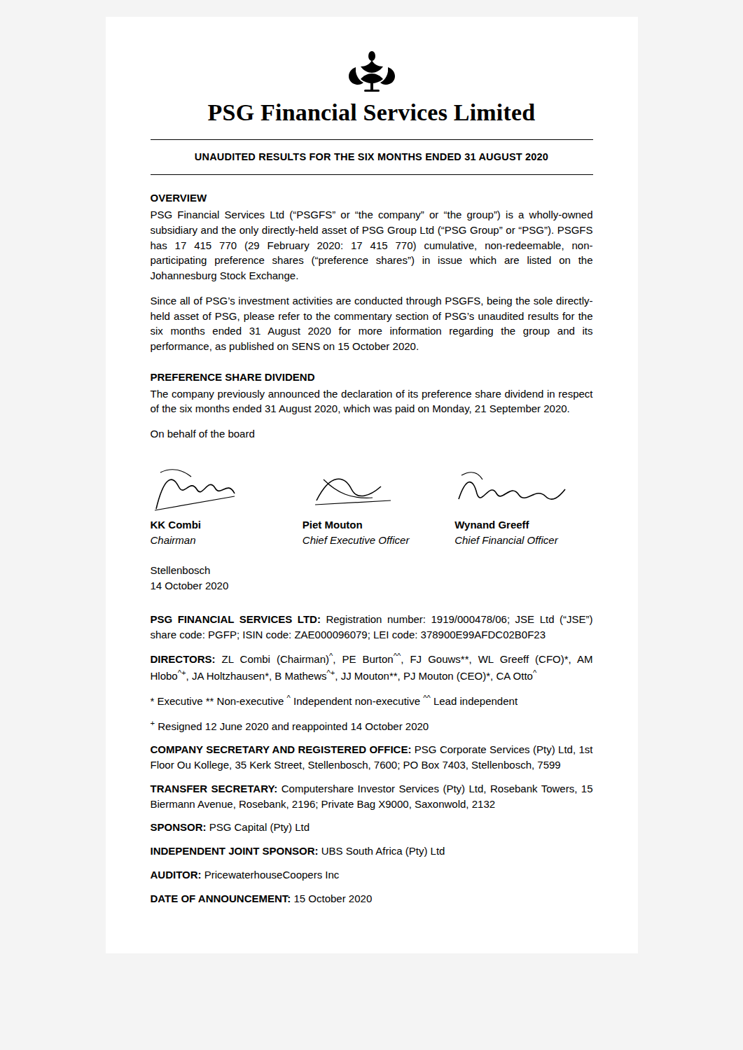PSG Financial Services Limited
UNAUDITED RESULTS FOR THE SIX MONTHS ENDED 31 AUGUST 2020
Overview
PSG Financial Services Ltd (“PSGFS” or “the company” or “the group”) is a wholly-owned subsidiary and the only directly-held asset of PSG Group Ltd (“PSG Group” or “PSG”). PSGFS has 17 415 770 (29 February 2020: 17 415 770) cumulative, non-redeemable, non-participating preference shares (“preference shares”) in issue which are listed on the Johannesburg Stock Exchange.
Since all of PSG’s investment activities are conducted through PSGFS, being the sole directly-held asset of PSG, please refer to the commentary section of PSG’s unaudited results for the six months ended 31 August 2020 for more information regarding the group and its performance, as published on SENS on 15 October 2020.
Preference share dividend
The company previously announced the declaration of its preference share dividend in respect of the six months ended 31 August 2020, which was paid on Monday, 21 September 2020.
On behalf of the board
KK Combi
Chairman
Piet Mouton
Chief Executive Officer
Wynand Greeff
Chief Financial Officer
Stellenbosch
14 October 2020
PSG FINANCIAL SERVICES LTD: Registration number: 1919/000478/06; JSE Ltd (“JSE”) share code: PGFP; ISIN code: ZAE000096079; LEI code: 378900E99AFDC02B0F23
DIRECTORS: ZL Combi (Chairman)^, PE Burton^^, FJ Gouws**, WL Greeff (CFO)*, AM Hlobo^+, JA Holtzhausen*, B Mathews^+, JJ Mouton**, PJ Mouton (CEO)*, CA Otto^
* Executive ** Non-executive ^ Independent non-executive ^^ Lead independent
+ Resigned 12 June 2020 and reappointed 14 October 2020
COMPANY SECRETARY AND REGISTERED OFFICE: PSG Corporate Services (Pty) Ltd, 1st Floor Ou Kollege, 35 Kerk Street, Stellenbosch, 7600; PO Box 7403, Stellenbosch, 7599
TRANSFER SECRETARY: Computershare Investor Services (Pty) Ltd, Rosebank Towers, 15 Biermann Avenue, Rosebank, 2196; Private Bag X9000, Saxonwold, 2132
SPONSOR: PSG Capital (Pty) Ltd
INDEPENDENT JOINT SPONSOR: UBS South Africa (Pty) Ltd
AUDITOR: PricewaterhouseCoopers Inc
DATE OF ANNOUNCEMENT: 15 October 2020